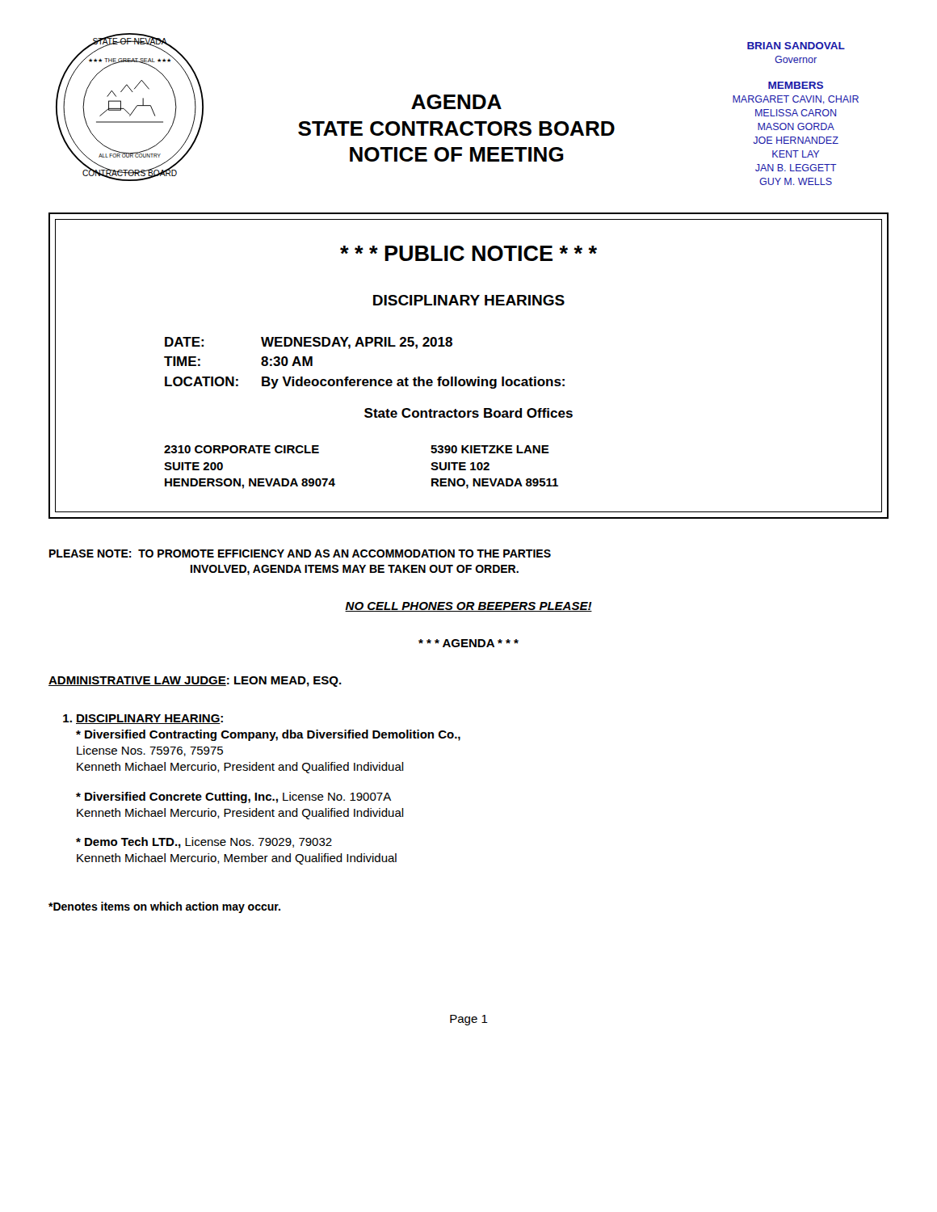AGENDA
STATE CONTRACTORS BOARD
NOTICE OF MEETING
BRIAN SANDOVAL
Governor
MEMBERS
MARGARET CAVIN, CHAIR
MELISSA CARON
MASON GORDA
JOE HERNANDEZ
KENT LAY
JAN B. LEGGETT
GUY M. WELLS
* * * PUBLIC NOTICE * * *
DISCIPLINARY HEARINGS
| DATE: | WEDNESDAY, APRIL 25, 2018 |
| TIME: | 8:30 AM |
| LOCATION: | By Videoconference at the following locations: |
State Contractors Board Offices
| 2310 CORPORATE CIRCLE | 5390 KIETZKE LANE |
| SUITE 200 | SUITE 102 |
| HENDERSON, NEVADA 89074 | RENO, NEVADA 89511 |
PLEASE NOTE: TO PROMOTE EFFICIENCY AND AS AN ACCOMMODATION TO THE PARTIES INVOLVED, AGENDA ITEMS MAY BE TAKEN OUT OF ORDER.
NO CELL PHONES OR BEEPERS PLEASE!
* * * AGENDA * * *
ADMINISTRATIVE LAW JUDGE: LEON MEAD, ESQ.
DISCIPLINARY HEARING:
* Diversified Contracting Company, dba Diversified Demolition Co.,
License Nos. 75976, 75975
Kenneth Michael Mercurio, President and Qualified Individual
* Diversified Concrete Cutting, Inc., License No. 19007A
Kenneth Michael Mercurio, President and Qualified Individual
* Demo Tech LTD., License Nos. 79029, 79032
Kenneth Michael Mercurio, Member and Qualified Individual
*Denotes items on which action may occur.
Page 1